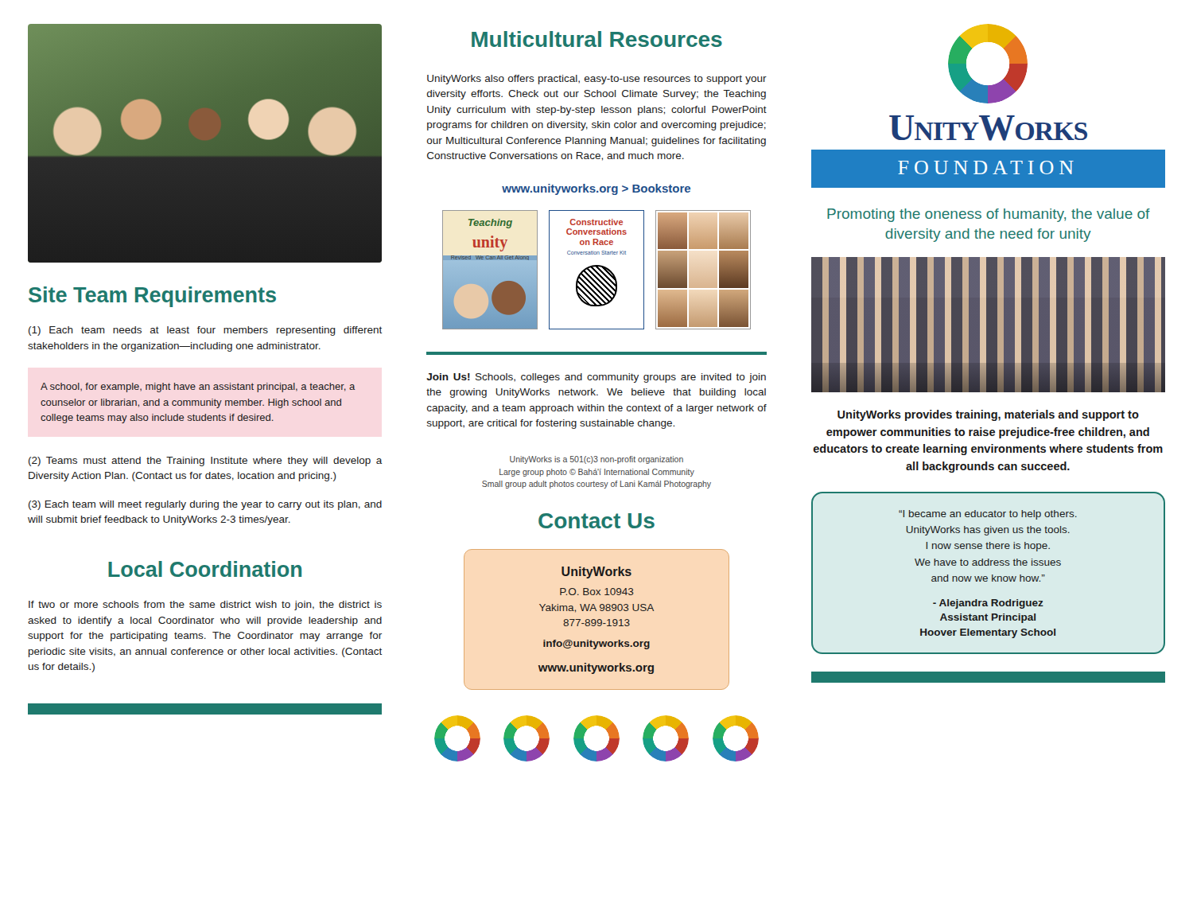Site Team Requirements
(1) Each team needs at least four members representing different stakeholders in the organization—including one administrator.
A school, for example, might have an assistant principal, a teacher, a counselor or librarian, and a community member. High school and college teams may also include students if desired.
(2) Teams must attend the Training Institute where they will develop a Diversity Action Plan. (Contact us for dates, location and pricing.)
(3) Each team will meet regularly during the year to carry out its plan, and will submit brief feedback to UnityWorks 2-3 times/year.
Local Coordination
If two or more schools from the same district wish to join, the district is asked to identify a local Coordinator who will provide leadership and support for the participating teams. The Coordinator may arrange for periodic site visits, an annual conference or other local activities. (Contact us for details.)
Multicultural Resources
UnityWorks also offers practical, easy-to-use resources to support your diversity efforts. Check out our School Climate Survey; the Teaching Unity curriculum with step-by-step lesson plans; colorful PowerPoint programs for children on diversity, skin color and overcoming prejudice; our Multicultural Conference Planning Manual; guidelines for facilitating Constructive Conversations on Race, and much more.
www.unityworks.org > Bookstore
Teaching
unity
Revised We Can All Get Along
Constructive
Conversations
on Race
Conversation Starter Kit
Join Us! Schools, colleges and community groups are invited to join the growing UnityWorks network. We believe that building local capacity, and a team approach within the context of a larger network of support, are critical for fostering sustainable change.
UnityWorks is a 501(c)3 non-profit organization
Large group photo © Bahá'í International Community
Small group adult photos courtesy of Lani Kamál Photography
Contact Us
UnityWorks
P.O. Box 10943
Yakima, WA 98903 USA
877-899-1913
info@unityworks.org
www.unityworks.org
UNITYWORKS
FOUNDATION
Promoting the oneness of humanity, the value of diversity and the need for unity
UnityWorks provides training, materials and support to empower communities to raise prejudice-free children, and educators to create learning environments where students from all backgrounds can succeed.
“I became an educator to help others.
UnityWorks has given us the tools.
I now sense there is hope.
We have to address the issues
and now we know how.”
- Alejandra Rodriguez
Assistant Principal
Hoover Elementary School